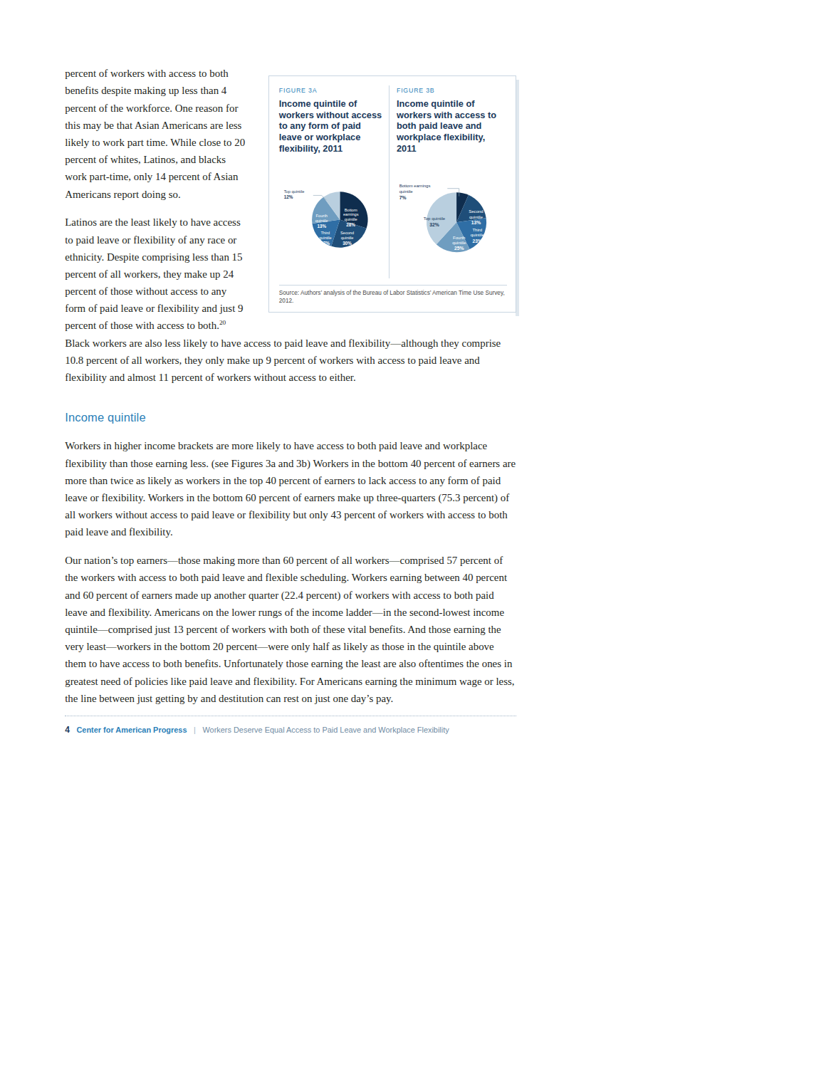FIGURE 3A
Income quintile of workers without access to any form of paid leave or workplace flexibility, 2011
Bottom earnings quintile 28% Second quintile 30% Third quintile 17% Fourth quintile 13% Top quintile 12%
FIGURE 3B
Income quintile of workers with access to both paid leave and workplace flexibility, 2011
Second quintile 13% Third quintile 23% Fourth quintile 25% Top quintile 32% Bottom earnings quintile 7%
Source: Authors’ analysis of the Bureau of Labor Statistics’ American Time Use Survey, 2012.
percent of workers with access to both benefits despite making up less than 4 percent of the workforce. One reason for this may be that Asian Americans are less likely to work part time. While close to 20 percent of whites, Latinos, and blacks work part-time, only 14 percent of Asian Americans report doing so.
Latinos are the least likely to have access to paid leave or flexibility of any race or ethnicity. Despite comprising less than 15 percent of all workers, they make up 24 percent of those without access to any form of paid leave or flexibility and just 9 percent of those with access to both.20 Black workers are also less likely to have access to paid leave and flexibility—although they comprise 10.8 percent of all workers, they only make up 9 percent of workers with access to paid leave and flexibility and almost 11 percent of workers without access to either.
Income quintile
Workers in higher income brackets are more likely to have access to both paid leave and workplace flexibility than those earning less. (see Figures 3a and 3b) Workers in the bottom 40 percent of earners are more than twice as likely as workers in the top 40 percent of earners to lack access to any form of paid leave or flexibility. Workers in the bottom 60 percent of earners make up three-quarters (75.3 percent) of all workers without access to paid leave or flexibility but only 43 percent of workers with access to both paid leave and flexibility.
Our nation’s top earners—those making more than 60 percent of all workers—comprised 57 percent of the workers with access to both paid leave and flexible scheduling. Workers earning between 40 percent and 60 percent of earners made up another quarter (22.4 percent) of workers with access to both paid leave and flexibility. Americans on the lower rungs of the income ladder—in the second-lowest income quintile—comprised just 13 percent of workers with both of these vital benefits. And those earning the very least—workers in the bottom 20 percent—were only half as likely as those in the quintile above them to have access to both benefits. Unfortunately those earning the least are also oftentimes the ones in greatest need of policies like paid leave and flexibility. For Americans earning the minimum wage or less, the line between just getting by and destitution can rest on just one day’s pay.
4 Center for American Progress | Workers Deserve Equal Access to Paid Leave and Workplace Flexibility